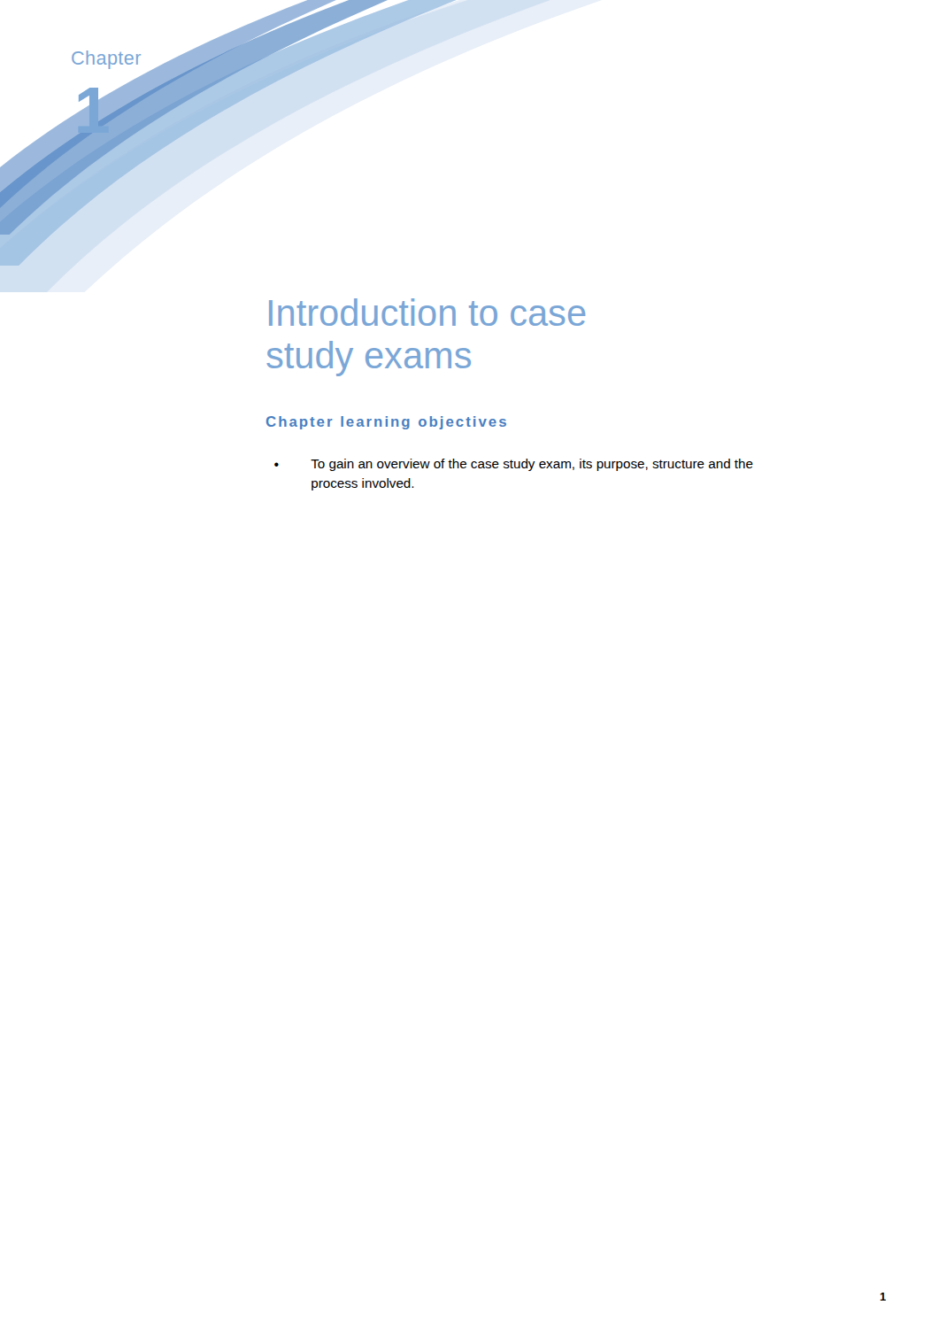Chapter
1
Introduction to case
study exams
Chapter learning objectives
To gain an overview of the case study exam, its purpose, structure and the process involved.
1